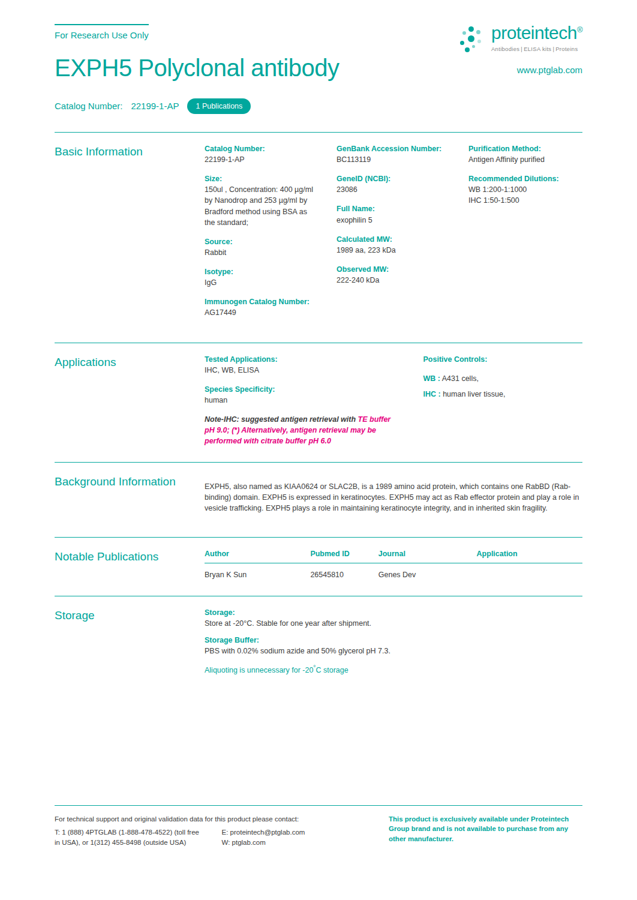For Research Use Only
EXPH5 Polyclonal antibody
Catalog Number: 22199-1-AP 1 Publications
proteintech®
Antibodies|ELISA kits|Proteins
www.ptglab.com
Basic Information
Catalog Number:
22199-1-AP
Size:
150ul , Concentration: 400 µg/ml by Nanodrop and 253 µg/ml by Bradford method using BSA as the standard;
Source:
Rabbit
Isotype:
IgG
Immunogen Catalog Number:
AG17449
GenBank Accession Number:
BC113119
GeneID (NCBI):
23086
Full Name:
exophilin 5
Calculated MW:
1989 aa, 223 kDa
Observed MW:
222-240 kDa
Purification Method:
Antigen Affinity purified
Recommended Dilutions:
WB 1:200-1:1000
IHC 1:50-1:500
Applications
Tested Applications:
IHC, WB, ELISA
Species Specificity:
human
Note-IHC: suggested antigen retrieval with TE buffer pH 9.0; (*) Alternatively, antigen retrieval may be performed with citrate buffer pH 6.0
Positive Controls:
WB : A431 cells,
IHC : human liver tissue,
Background Information
EXPH5, also named as KIAA0624 or SLAC2B, is a 1989 amino acid protein, which contains one RabBD (Rab-binding) domain. EXPH5 is expressed in keratinocytes. EXPH5 may act as Rab effector protein and play a role in vesicle trafficking. EXPH5 plays a role in maintaining keratinocyte integrity, and in inherited skin fragility.
Notable Publications
| Author | Pubmed ID | Journal | Application |
| --- | --- | --- | --- |
| Bryan K Sun | 26545810 | Genes Dev | |
Storage
Storage:
Store at -20°C. Stable for one year after shipment.
Storage Buffer:
PBS with 0.02% sodium azide and 50% glycerol pH 7.3.
Aliquoting is unnecessary for -20°C storage
For technical support and original validation data for this product please contact:
T: 1 (888) 4PTGLAB (1-888-478-4522) (toll free in USA), or 1(312) 455-8498 (outside USA)
E: proteintech@ptglab.com
W: ptglab.com
This product is exclusively available under Proteintech Group brand and is not available to purchase from any other manufacturer.